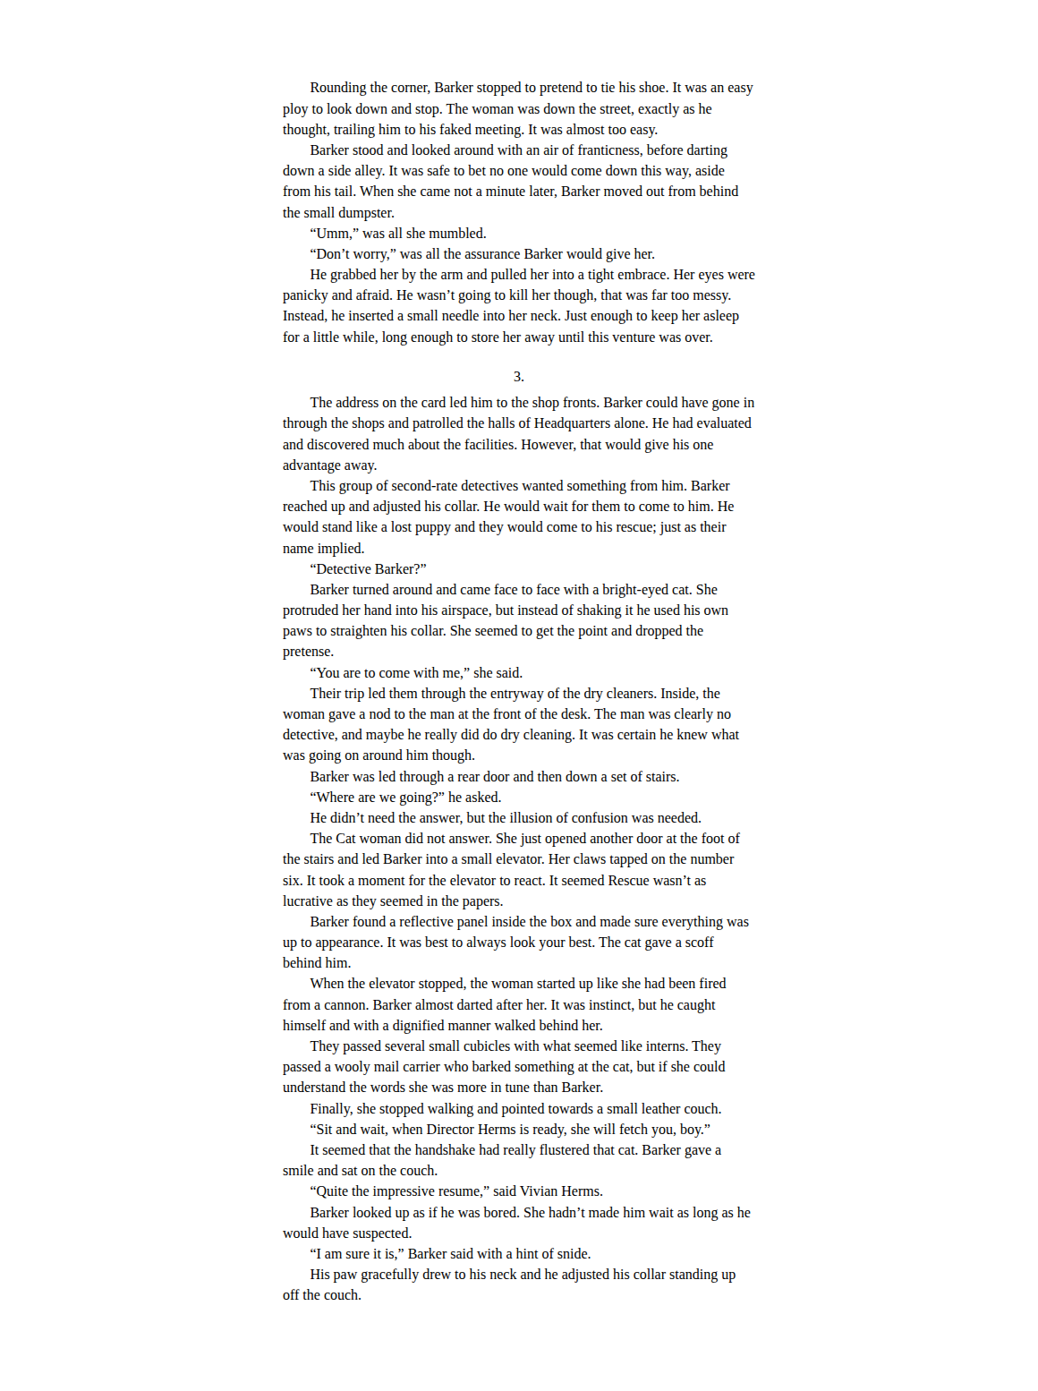Rounding the corner, Barker stopped to pretend to tie his shoe. It was an easy ploy to look down and stop. The woman was down the street, exactly as he thought, trailing him to his faked meeting. It was almost too easy.
Barker stood and looked around with an air of franticness, before darting down a side alley. It was safe to bet no one would come down this way, aside from his tail. When she came not a minute later, Barker moved out from behind the small dumpster.
“Umm,” was all she mumbled.
“Don’t worry,” was all the assurance Barker would give her.
He grabbed her by the arm and pulled her into a tight embrace. Her eyes were panicky and afraid. He wasn’t going to kill her though, that was far too messy. Instead, he inserted a small needle into her neck. Just enough to keep her asleep for a little while, long enough to store her away until this venture was over.
3.
The address on the card led him to the shop fronts. Barker could have gone in through the shops and patrolled the halls of Headquarters alone. He had evaluated and discovered much about the facilities. However, that would give his one advantage away.
This group of second-rate detectives wanted something from him. Barker reached up and adjusted his collar. He would wait for them to come to him. He would stand like a lost puppy and they would come to his rescue; just as their name implied.
“Detective Barker?”
Barker turned around and came face to face with a bright-eyed cat. She protruded her hand into his airspace, but instead of shaking it he used his own paws to straighten his collar. She seemed to get the point and dropped the pretense.
“You are to come with me,” she said.
Their trip led them through the entryway of the dry cleaners. Inside, the woman gave a nod to the man at the front of the desk. The man was clearly no detective, and maybe he really did do dry cleaning. It was certain he knew what was going on around him though.
Barker was led through a rear door and then down a set of stairs.
“Where are we going?” he asked.
He didn’t need the answer, but the illusion of confusion was needed.
The Cat woman did not answer. She just opened another door at the foot of the stairs and led Barker into a small elevator. Her claws tapped on the number six. It took a moment for the elevator to react. It seemed Rescue wasn’t as lucrative as they seemed in the papers.
Barker found a reflective panel inside the box and made sure everything was up to appearance. It was best to always look your best. The cat gave a scoff behind him.
When the elevator stopped, the woman started up like she had been fired from a cannon. Barker almost darted after her. It was instinct, but he caught himself and with a dignified manner walked behind her.
They passed several small cubicles with what seemed like interns. They passed a wooly mail carrier who barked something at the cat, but if she could understand the words she was more in tune than Barker.
Finally, she stopped walking and pointed towards a small leather couch.
“Sit and wait, when Director Herms is ready, she will fetch you, boy.”
It seemed that the handshake had really flustered that cat. Barker gave a smile and sat on the couch.
“Quite the impressive resume,” said Vivian Herms.
Barker looked up as if he was bored. She hadn’t made him wait as long as he would have suspected.
“I am sure it is,” Barker said with a hint of snide.
His paw gracefully drew to his neck and he adjusted his collar standing up off the couch.